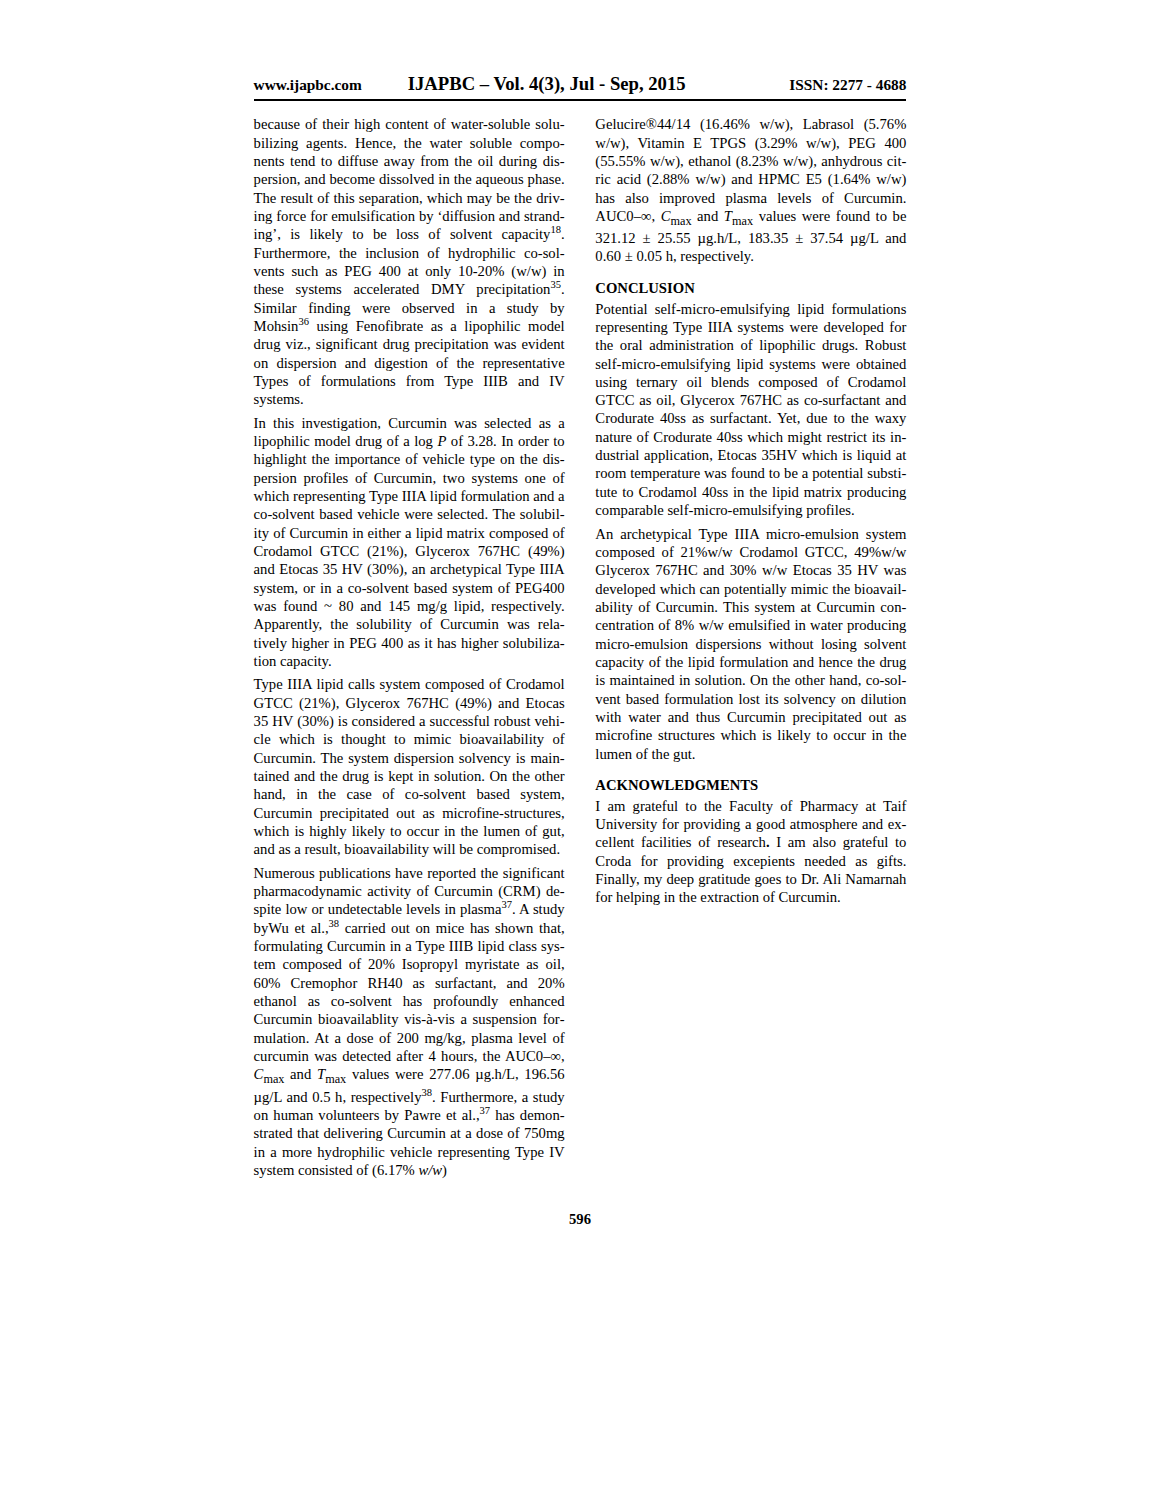www.ijapbc.com IJAPBC – Vol. 4(3), Jul - Sep, 2015 ISSN: 2277 - 4688
because of their high content of water-soluble solubilizing agents. Hence, the water soluble components tend to diffuse away from the oil during dispersion, and become dissolved in the aqueous phase. The result of this separation, which may be the driving force for emulsification by ‘diffusion and stranding’, is likely to be loss of solvent capacity18. Furthermore, the inclusion of hydrophilic co-solvents such as PEG 400 at only 10-20% (w/w) in these systems accelerated DMY precipitation35. Similar finding were observed in a study by Mohsin36 using Fenofibrate as a lipophilic model drug viz., significant drug precipitation was evident on dispersion and digestion of the representative Types of formulations from Type IIIB and IV systems.
In this investigation, Curcumin was selected as a lipophilic model drug of a log P of 3.28. In order to highlight the importance of vehicle type on the dispersion profiles of Curcumin, two systems one of which representing Type IIIA lipid formulation and a co-solvent based vehicle were selected. The solubility of Curcumin in either a lipid matrix composed of Crodamol GTCC (21%), Glycerox 767HC (49%) and Etocas 35 HV (30%), an archetypical Type IIIA system, or in a co-solvent based system of PEG400 was found ~ 80 and 145 mg/g lipid, respectively. Apparently, the solubility of Curcumin was relatively higher in PEG 400 as it has higher solubilization capacity.
Type IIIA lipid calls system composed of Crodamol GTCC (21%), Glycerox 767HC (49%) and Etocas 35 HV (30%) is considered a successful robust vehicle which is thought to mimic bioavailability of Curcumin. The system dispersion solvency is maintained and the drug is kept in solution. On the other hand, in the case of co-solvent based system, Curcumin precipitated out as microfine-structures, which is highly likely to occur in the lumen of gut, and as a result, bioavailability will be compromised.
Numerous publications have reported the significant pharmacodynamic activity of Curcumin (CRM) despite low or undetectable levels in plasma37. A study byWu et al.,38 carried out on mice has shown that, formulating Curcumin in a Type IIIB lipid class system composed of 20% Isopropyl myristate as oil, 60% Cremophor RH40 as surfactant, and 20% ethanol as co-solvent has profoundly enhanced Curcumin bioavailablity vis-à-vis a suspension formulation. At a dose of 200 mg/kg, plasma level of curcumin was detected after 4 hours, the AUC0–∞, Cmax and Tmax values were 277.06 µg.h/L, 196.56 µg/L and 0.5 h, respectively38. Furthermore, a study on human volunteers by Pawre et al.,37 has demonstrated that delivering Curcumin at a dose of 750mg in a more hydrophilic vehicle representing Type IV system consisted of (6.17% w/w)
Gelucire®44/14 (16.46% w/w), Labrasol (5.76% w/w), Vitamin E TPGS (3.29% w/w), PEG 400 (55.55% w/w), ethanol (8.23% w/w), anhydrous citric acid (2.88% w/w) and HPMC E5 (1.64% w/w) has also improved plasma levels of Curcumin. AUC0–∞, Cmax and Tmax values were found to be 321.12 ± 25.55 µg. h/L, 183.35 ± 37.54 µg/L and 0.60 ± 0.05 h, respectively.
Conclusion
Potential self-micro-emulsifying lipid formulations representing Type IIIA systems were developed for the oral administration of lipophilic drugs. Robust self-micro-emulsifying lipid systems were obtained using ternary oil blends composed of Crodamol GTCC as oil, Glycerox 767HC as co-surfactant and Crodurate 40ss as surfactant. Yet, due to the waxy nature of Crodurate 40ss which might restrict its industrial application, Etocas 35HV which is liquid at room temperature was found to be a potential substitute to Crodamol 40ss in the lipid matrix producing comparable self-micro-emulsifying profiles.
An archetypical Type IIIA micro-emulsion system composed of 21%w/w Crodamol GTCC, 49%w/w Glycerox 767HC and 30% w/w Etocas 35 HV was developed which can potentially mimic the bioavailability of Curcumin. This system at Curcumin concentration of 8% w/w emulsified in water producing micro-emulsion dispersions without losing solvent capacity of the lipid formulation and hence the drug is maintained in solution. On the other hand, co-solvent based formulation lost its solvency on dilution with water and thus Curcumin precipitated out as microfine structures which is likely to occur in the lumen of the gut.
Acknowledgments
I am grateful to the Faculty of Pharmacy at Taif University for providing a good atmosphere and excellent facilities of research. I am also grateful to Croda for providing excepients needed as gifts. Finally, my deep gratitude goes to Dr. Ali Namarnah for helping in the extraction of Curcumin.
596